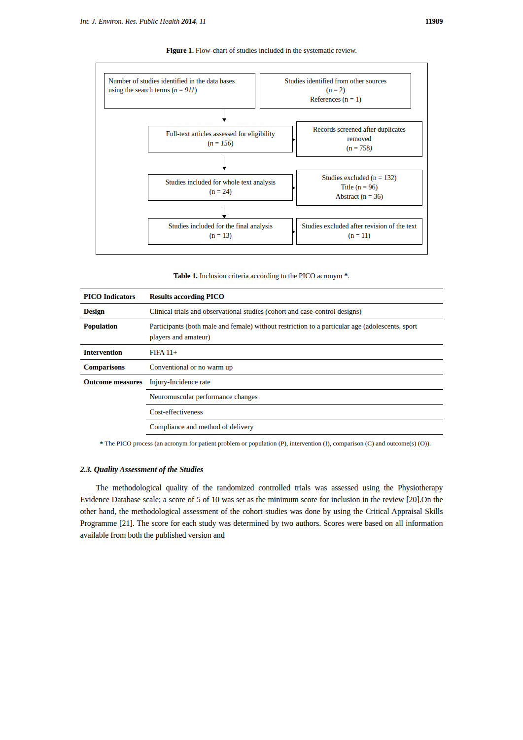Int. J. Environ. Res. Public Health 2014, 11 11989
Figure 1. Flow-chart of studies included in the systematic review.
Number of studies identified in the data bases using the search terms (n = 911)
Studies identified from other sources
(n = 2)
References (n = 1)
Full-text articles assessed for eligibility
(n = 156)
Records screened after duplicates removed
(n = 758)
Studies included for whole text analysis
(n = 24)
Studies excluded (n = 132)
Title (n = 96)
Abstract (n = 36)
Studies included for the final analysis
(n = 13)
Studies excluded after revision of the text (n = 11)
Table 1. Inclusion criteria according to the PICO acronym *.
| PICO Indicators | Results according PICO |
| --- | --- |
| Design | Clinical trials and observational studies (cohort and case-control designs) |
| Population | Participants (both male and female) without restriction to a particular age (adolescents, sport players and amateur) |
| Intervention | FIFA 11+ |
| Comparisons | Conventional or no warm up |
| Outcome measures | Injury-Incidence rate |
| Neuromuscular performance changes |
| Cost-effectiveness |
| Compliance and method of delivery |
* The PICO process (an acronym for patient problem or population (P), intervention (I), comparison (C) and outcome(s) (O)).
2.3. Quality Assessment of the Studies
The methodological quality of the randomized controlled trials was assessed using the Physiotherapy Evidence Database scale; a score of 5 of 10 was set as the minimum score for inclusion in the review [20].On the other hand, the methodological assessment of the cohort studies was done by using the Critical Appraisal Skills Programme [21]. The score for each study was determined by two authors. Scores were based on all information available from both the published version and